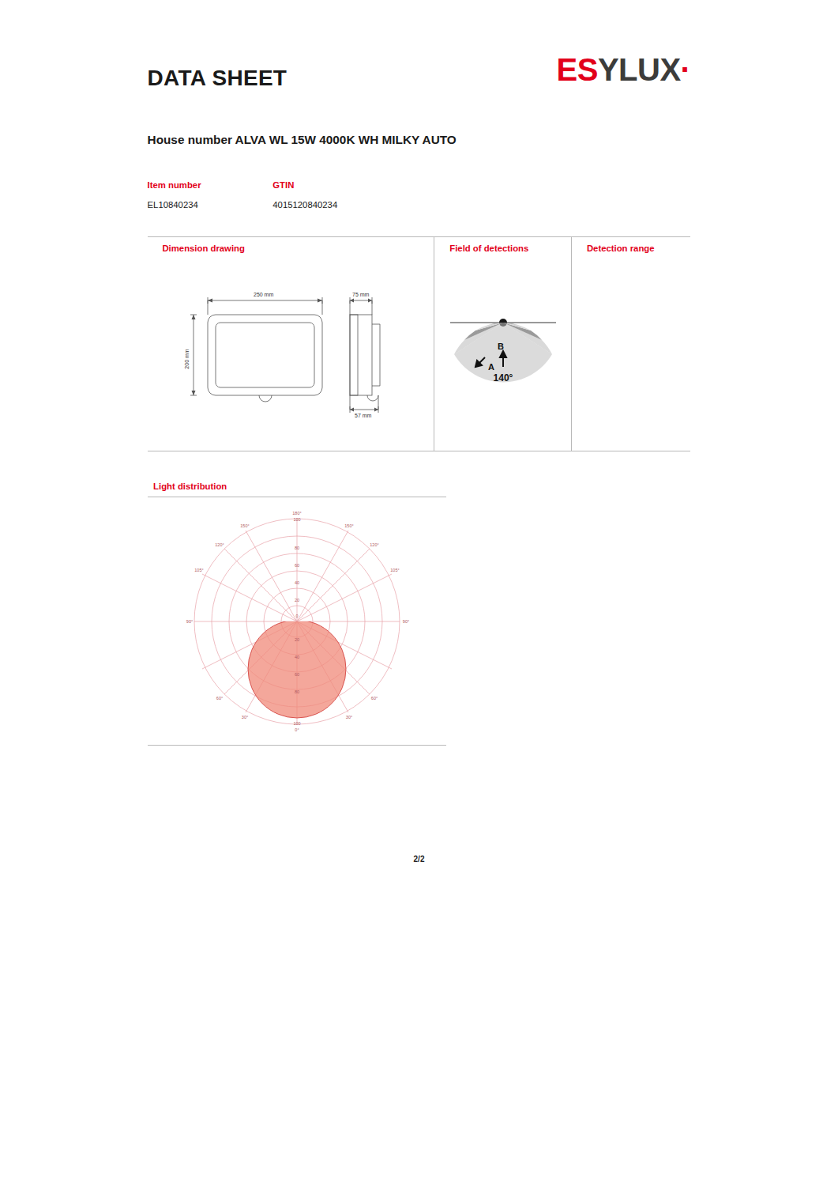DATA SHEET
ES YLUX·
House number ALVA WL 15W 4000K WH MILKY AUTO
Item number
EL10840234
GTIN
4015120840234
Dimension drawing
250 mm 75 mm 57 mm 200 mm
Field of detections
A B 140°
Detection range
Light distribution
180° 100 0° 100 90° 90° 150° 150° 120° 120° 105° 105° 60° 60° 30° 30° 0 20 40 60 80 20 40 60 80
2/2